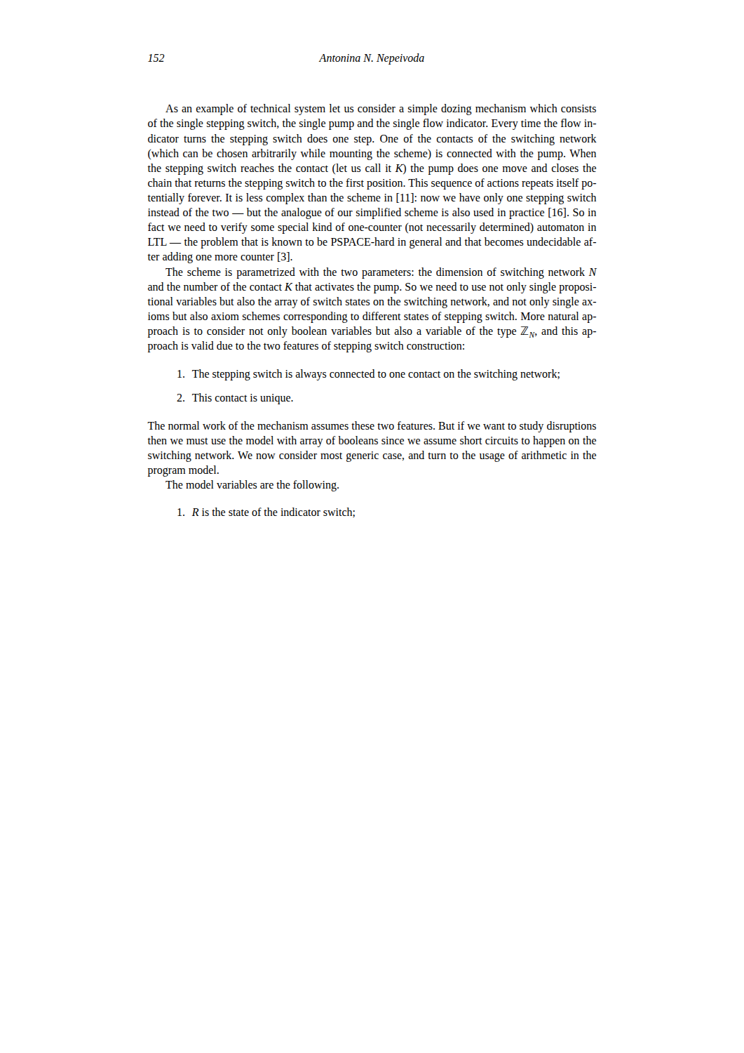152 Antonina N. Nepeivoda
As an example of technical system let us consider a simple dozing mechanism which consists of the single stepping switch, the single pump and the single flow indicator. Every time the flow indicator turns the stepping switch does one step. One of the contacts of the switching network (which can be chosen arbitrarily while mounting the scheme) is connected with the pump. When the stepping switch reaches the contact (let us call it K) the pump does one move and closes the chain that returns the stepping switch to the first position. This sequence of actions repeats itself potentially forever. It is less complex than the scheme in [11]: now we have only one stepping switch instead of the two — but the analogue of our simplified scheme is also used in practice [16]. So in fact we need to verify some special kind of one-counter (not necessarily determined) automaton in LTL — the problem that is known to be PSPACE-hard in general and that becomes undecidable after adding one more counter [3].
The scheme is parametrized with the two parameters: the dimension of switching network N and the number of the contact K that activates the pump. So we need to use not only single propositional variables but also the array of switch states on the switching network, and not only single axioms but also axiom schemes corresponding to different states of stepping switch. More natural approach is to consider not only boolean variables but also a variable of the type ℤN, and this approach is valid due to the two features of stepping switch construction:
The stepping switch is always connected to one contact on the switching network;
This contact is unique.
The normal work of the mechanism assumes these two features. But if we want to study disruptions then we must use the model with array of booleans since we assume short circuits to happen on the switching network. We now consider most generic case, and turn to the usage of arithmetic in the program model.
The model variables are the following.
R is the state of the indicator switch;